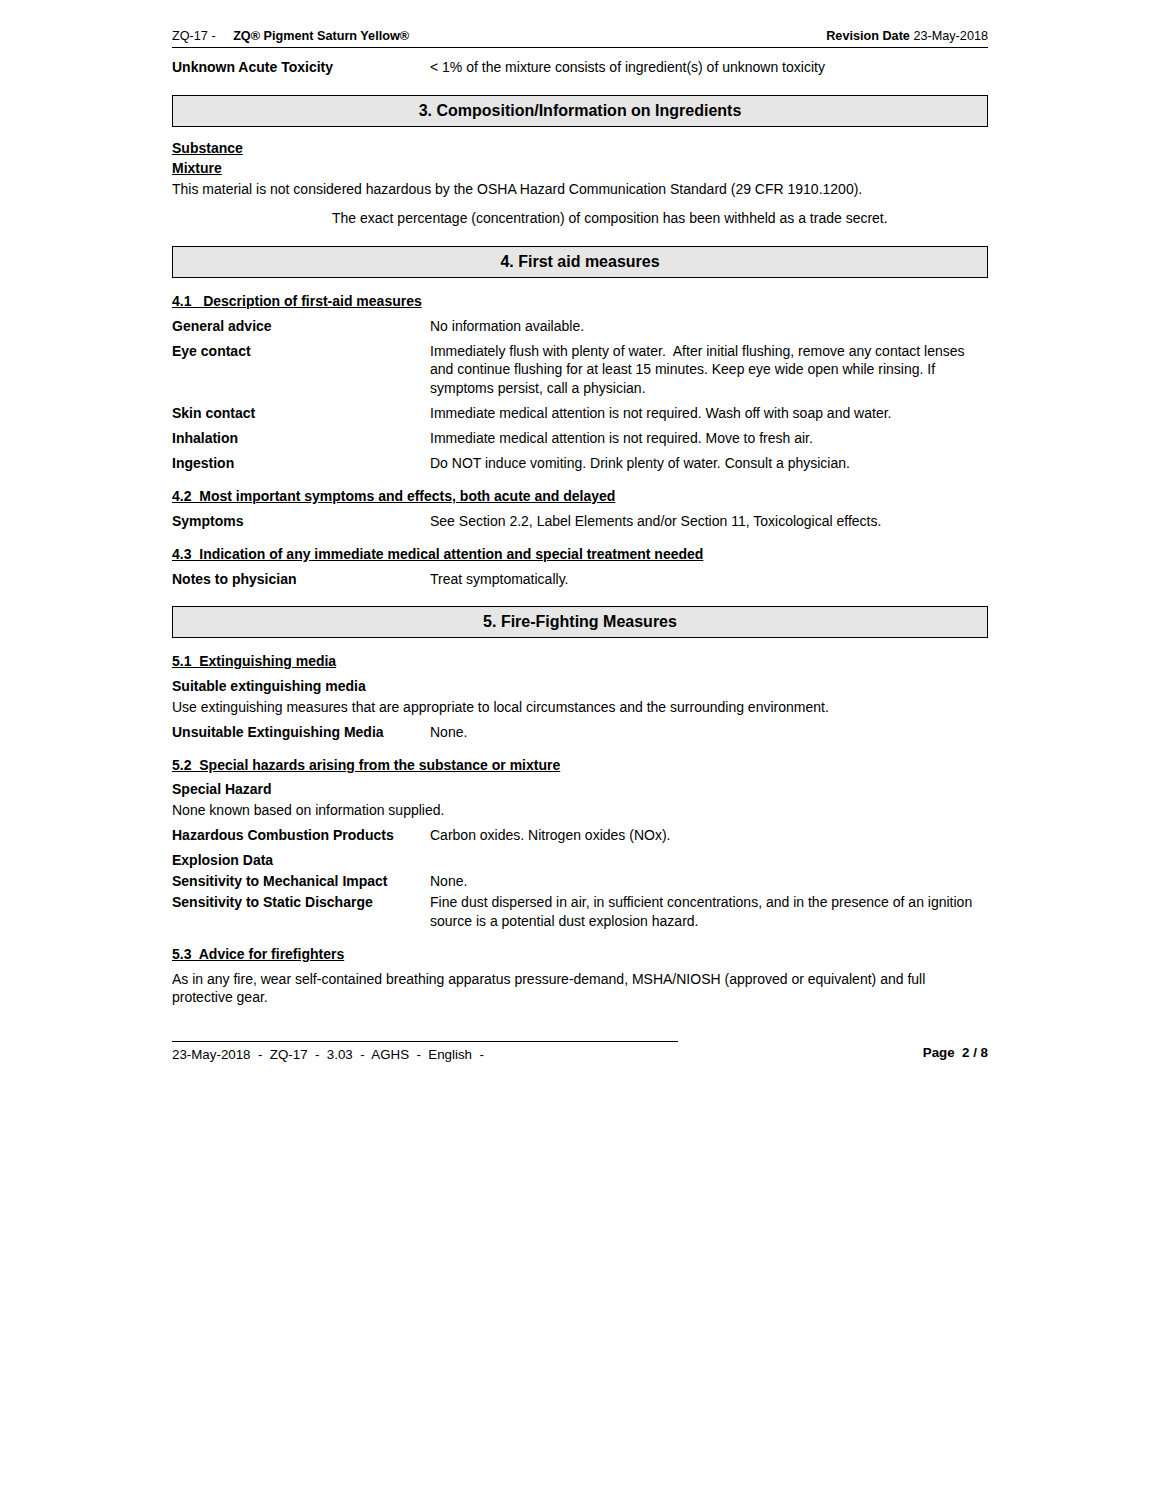ZQ-17 - ZQ® Pigment Saturn Yellow®
Revision Date 23-May-2018
Unknown Acute Toxicity
< 1% of the mixture consists of ingredient(s) of unknown toxicity
3. Composition/Information on Ingredients
Substance
Mixture
This material is not considered hazardous by the OSHA Hazard Communication Standard (29 CFR 1910.1200).
The exact percentage (concentration) of composition has been withheld as a trade secret.
4. First aid measures
4.1 Description of first-aid measures
General advice
No information available.
Eye contact
Immediately flush with plenty of water. After initial flushing, remove any contact lenses and continue flushing for at least 15 minutes. Keep eye wide open while rinsing. If symptoms persist, call a physician.
Skin contact
Immediate medical attention is not required. Wash off with soap and water.
Inhalation
Immediate medical attention is not required. Move to fresh air.
Ingestion
Do NOT induce vomiting. Drink plenty of water. Consult a physician.
4.2 Most important symptoms and effects, both acute and delayed
Symptoms
See Section 2.2, Label Elements and/or Section 11, Toxicological effects.
4.3 Indication of any immediate medical attention and special treatment needed
Notes to physician
Treat symptomatically.
5. Fire-Fighting Measures
5.1 Extinguishing media
Suitable extinguishing media
Use extinguishing measures that are appropriate to local circumstances and the surrounding environment.
Unsuitable Extinguishing Media
None.
5.2 Special hazards arising from the substance or mixture
Special Hazard
None known based on information supplied.
Hazardous Combustion Products
Carbon oxides. Nitrogen oxides (NOx).
Explosion Data
Sensitivity to Mechanical Impact
None.
Sensitivity to Static Discharge
Fine dust dispersed in air, in sufficient concentrations, and in the presence of an ignition source is a potential dust explosion hazard.
5.3 Advice for firefighters
As in any fire, wear self-contained breathing apparatus pressure-demand, MSHA/NIOSH (approved or equivalent) and full protective gear.
23-May-2018 - ZQ-17 - 3.03 - AGHS - English -
Page 2 / 8